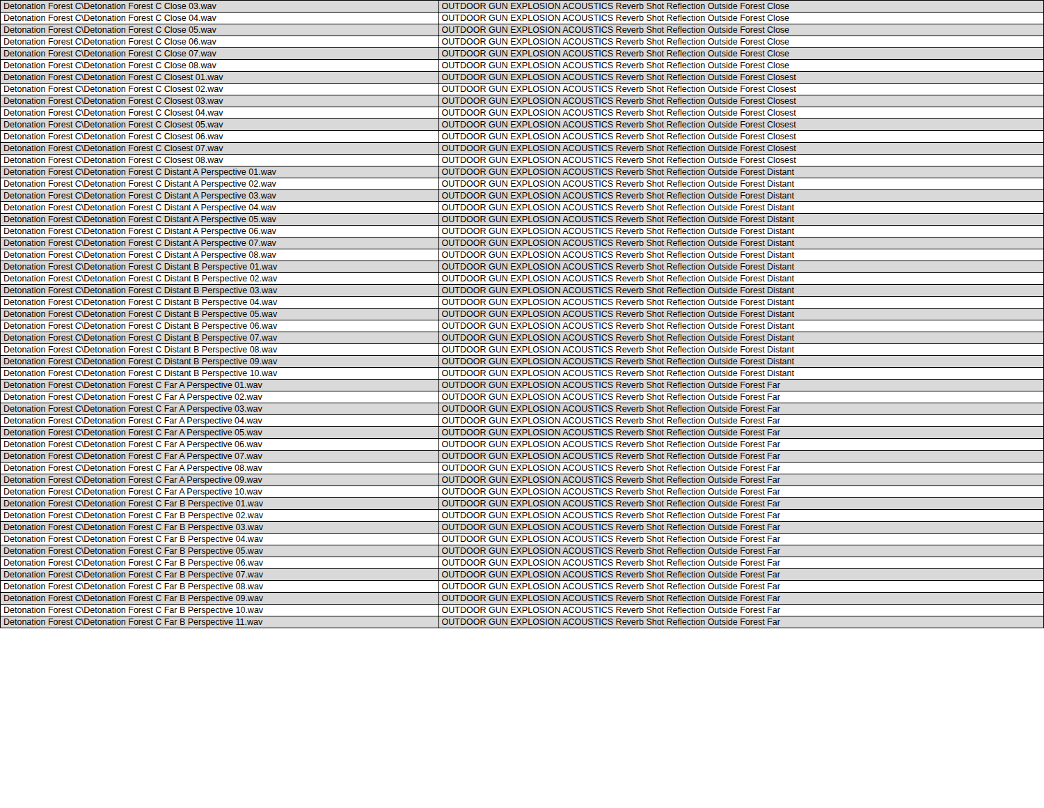| Detonation Forest C\Detonation Forest C Close 03.wav | OUTDOOR GUN EXPLOSION ACOUSTICS Reverb Shot Reflection Outside Forest Close |
| Detonation Forest C\Detonation Forest C Close 04.wav | OUTDOOR GUN EXPLOSION ACOUSTICS Reverb Shot Reflection Outside Forest Close |
| Detonation Forest C\Detonation Forest C Close 05.wav | OUTDOOR GUN EXPLOSION ACOUSTICS Reverb Shot Reflection Outside Forest Close |
| Detonation Forest C\Detonation Forest C Close 06.wav | OUTDOOR GUN EXPLOSION ACOUSTICS Reverb Shot Reflection Outside Forest Close |
| Detonation Forest C\Detonation Forest C Close 07.wav | OUTDOOR GUN EXPLOSION ACOUSTICS Reverb Shot Reflection Outside Forest Close |
| Detonation Forest C\Detonation Forest C Close 08.wav | OUTDOOR GUN EXPLOSION ACOUSTICS Reverb Shot Reflection Outside Forest Close |
| Detonation Forest C\Detonation Forest C Closest 01.wav | OUTDOOR GUN EXPLOSION ACOUSTICS Reverb Shot Reflection Outside Forest Closest |
| Detonation Forest C\Detonation Forest C Closest 02.wav | OUTDOOR GUN EXPLOSION ACOUSTICS Reverb Shot Reflection Outside Forest Closest |
| Detonation Forest C\Detonation Forest C Closest 03.wav | OUTDOOR GUN EXPLOSION ACOUSTICS Reverb Shot Reflection Outside Forest Closest |
| Detonation Forest C\Detonation Forest C Closest 04.wav | OUTDOOR GUN EXPLOSION ACOUSTICS Reverb Shot Reflection Outside Forest Closest |
| Detonation Forest C\Detonation Forest C Closest 05.wav | OUTDOOR GUN EXPLOSION ACOUSTICS Reverb Shot Reflection Outside Forest Closest |
| Detonation Forest C\Detonation Forest C Closest 06.wav | OUTDOOR GUN EXPLOSION ACOUSTICS Reverb Shot Reflection Outside Forest Closest |
| Detonation Forest C\Detonation Forest C Closest 07.wav | OUTDOOR GUN EXPLOSION ACOUSTICS Reverb Shot Reflection Outside Forest Closest |
| Detonation Forest C\Detonation Forest C Closest 08.wav | OUTDOOR GUN EXPLOSION ACOUSTICS Reverb Shot Reflection Outside Forest Closest |
| Detonation Forest C\Detonation Forest C Distant A Perspective 01.wav | OUTDOOR GUN EXPLOSION ACOUSTICS Reverb Shot Reflection Outside Forest Distant |
| Detonation Forest C\Detonation Forest C Distant A Perspective 02.wav | OUTDOOR GUN EXPLOSION ACOUSTICS Reverb Shot Reflection Outside Forest Distant |
| Detonation Forest C\Detonation Forest C Distant A Perspective 03.wav | OUTDOOR GUN EXPLOSION ACOUSTICS Reverb Shot Reflection Outside Forest Distant |
| Detonation Forest C\Detonation Forest C Distant A Perspective 04.wav | OUTDOOR GUN EXPLOSION ACOUSTICS Reverb Shot Reflection Outside Forest Distant |
| Detonation Forest C\Detonation Forest C Distant A Perspective 05.wav | OUTDOOR GUN EXPLOSION ACOUSTICS Reverb Shot Reflection Outside Forest Distant |
| Detonation Forest C\Detonation Forest C Distant A Perspective 06.wav | OUTDOOR GUN EXPLOSION ACOUSTICS Reverb Shot Reflection Outside Forest Distant |
| Detonation Forest C\Detonation Forest C Distant A Perspective 07.wav | OUTDOOR GUN EXPLOSION ACOUSTICS Reverb Shot Reflection Outside Forest Distant |
| Detonation Forest C\Detonation Forest C Distant A Perspective 08.wav | OUTDOOR GUN EXPLOSION ACOUSTICS Reverb Shot Reflection Outside Forest Distant |
| Detonation Forest C\Detonation Forest C Distant B Perspective 01.wav | OUTDOOR GUN EXPLOSION ACOUSTICS Reverb Shot Reflection Outside Forest Distant |
| Detonation Forest C\Detonation Forest C Distant B Perspective 02.wav | OUTDOOR GUN EXPLOSION ACOUSTICS Reverb Shot Reflection Outside Forest Distant |
| Detonation Forest C\Detonation Forest C Distant B Perspective 03.wav | OUTDOOR GUN EXPLOSION ACOUSTICS Reverb Shot Reflection Outside Forest Distant |
| Detonation Forest C\Detonation Forest C Distant B Perspective 04.wav | OUTDOOR GUN EXPLOSION ACOUSTICS Reverb Shot Reflection Outside Forest Distant |
| Detonation Forest C\Detonation Forest C Distant B Perspective 05.wav | OUTDOOR GUN EXPLOSION ACOUSTICS Reverb Shot Reflection Outside Forest Distant |
| Detonation Forest C\Detonation Forest C Distant B Perspective 06.wav | OUTDOOR GUN EXPLOSION ACOUSTICS Reverb Shot Reflection Outside Forest Distant |
| Detonation Forest C\Detonation Forest C Distant B Perspective 07.wav | OUTDOOR GUN EXPLOSION ACOUSTICS Reverb Shot Reflection Outside Forest Distant |
| Detonation Forest C\Detonation Forest C Distant B Perspective 08.wav | OUTDOOR GUN EXPLOSION ACOUSTICS Reverb Shot Reflection Outside Forest Distant |
| Detonation Forest C\Detonation Forest C Distant B Perspective 09.wav | OUTDOOR GUN EXPLOSION ACOUSTICS Reverb Shot Reflection Outside Forest Distant |
| Detonation Forest C\Detonation Forest C Distant B Perspective 10.wav | OUTDOOR GUN EXPLOSION ACOUSTICS Reverb Shot Reflection Outside Forest Distant |
| Detonation Forest C\Detonation Forest C Far A Perspective 01.wav | OUTDOOR GUN EXPLOSION ACOUSTICS Reverb Shot Reflection Outside Forest Far |
| Detonation Forest C\Detonation Forest C Far A Perspective 02.wav | OUTDOOR GUN EXPLOSION ACOUSTICS Reverb Shot Reflection Outside Forest Far |
| Detonation Forest C\Detonation Forest C Far A Perspective 03.wav | OUTDOOR GUN EXPLOSION ACOUSTICS Reverb Shot Reflection Outside Forest Far |
| Detonation Forest C\Detonation Forest C Far A Perspective 04.wav | OUTDOOR GUN EXPLOSION ACOUSTICS Reverb Shot Reflection Outside Forest Far |
| Detonation Forest C\Detonation Forest C Far A Perspective 05.wav | OUTDOOR GUN EXPLOSION ACOUSTICS Reverb Shot Reflection Outside Forest Far |
| Detonation Forest C\Detonation Forest C Far A Perspective 06.wav | OUTDOOR GUN EXPLOSION ACOUSTICS Reverb Shot Reflection Outside Forest Far |
| Detonation Forest C\Detonation Forest C Far A Perspective 07.wav | OUTDOOR GUN EXPLOSION ACOUSTICS Reverb Shot Reflection Outside Forest Far |
| Detonation Forest C\Detonation Forest C Far A Perspective 08.wav | OUTDOOR GUN EXPLOSION ACOUSTICS Reverb Shot Reflection Outside Forest Far |
| Detonation Forest C\Detonation Forest C Far A Perspective 09.wav | OUTDOOR GUN EXPLOSION ACOUSTICS Reverb Shot Reflection Outside Forest Far |
| Detonation Forest C\Detonation Forest C Far A Perspective 10.wav | OUTDOOR GUN EXPLOSION ACOUSTICS Reverb Shot Reflection Outside Forest Far |
| Detonation Forest C\Detonation Forest C Far B Perspective 01.wav | OUTDOOR GUN EXPLOSION ACOUSTICS Reverb Shot Reflection Outside Forest Far |
| Detonation Forest C\Detonation Forest C Far B Perspective 02.wav | OUTDOOR GUN EXPLOSION ACOUSTICS Reverb Shot Reflection Outside Forest Far |
| Detonation Forest C\Detonation Forest C Far B Perspective 03.wav | OUTDOOR GUN EXPLOSION ACOUSTICS Reverb Shot Reflection Outside Forest Far |
| Detonation Forest C\Detonation Forest C Far B Perspective 04.wav | OUTDOOR GUN EXPLOSION ACOUSTICS Reverb Shot Reflection Outside Forest Far |
| Detonation Forest C\Detonation Forest C Far B Perspective 05.wav | OUTDOOR GUN EXPLOSION ACOUSTICS Reverb Shot Reflection Outside Forest Far |
| Detonation Forest C\Detonation Forest C Far B Perspective 06.wav | OUTDOOR GUN EXPLOSION ACOUSTICS Reverb Shot Reflection Outside Forest Far |
| Detonation Forest C\Detonation Forest C Far B Perspective 07.wav | OUTDOOR GUN EXPLOSION ACOUSTICS Reverb Shot Reflection Outside Forest Far |
| Detonation Forest C\Detonation Forest C Far B Perspective 08.wav | OUTDOOR GUN EXPLOSION ACOUSTICS Reverb Shot Reflection Outside Forest Far |
| Detonation Forest C\Detonation Forest C Far B Perspective 09.wav | OUTDOOR GUN EXPLOSION ACOUSTICS Reverb Shot Reflection Outside Forest Far |
| Detonation Forest C\Detonation Forest C Far B Perspective 10.wav | OUTDOOR GUN EXPLOSION ACOUSTICS Reverb Shot Reflection Outside Forest Far |
| Detonation Forest C\Detonation Forest C Far B Perspective 11.wav | OUTDOOR GUN EXPLOSION ACOUSTICS Reverb Shot Reflection Outside Forest Far |